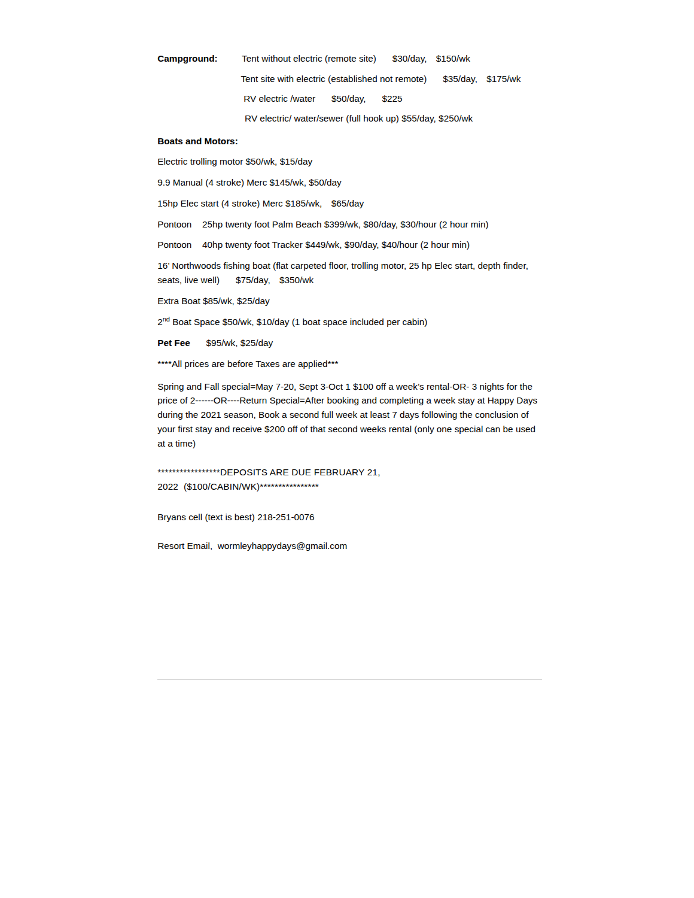Campground: Tent without electric (remote site) $30/day, $150/wk
Tent site with electric (established not remote) $35/day, $175/wk
RV electric /water $50/day, $225
RV electric/ water/sewer (full hook up) $55/day, $250/wk
Boats and Motors:
Electric trolling motor $50/wk, $15/day
9.9 Manual (4 stroke) Merc $145/wk, $50/day
15hp Elec start (4 stroke) Merc $185/wk, $65/day
Pontoon25hp twenty foot Palm Beach $399/wk, $80/day, $30/hour (2 hour min)
Pontoon40hp twenty foot Tracker $449/wk, $90/day, $40/hour (2 hour min)
16’ Northwoods fishing boat (flat carpeted floor, trolling motor, 25 hp Elec start, depth finder, seats, live well) $75/day, $350/wk
Extra Boat $85/wk, $25/day
2nd Boat Space $50/wk, $10/day (1 boat space included per cabin)
Pet Fee $95/wk, $25/day
****All prices are before Taxes are applied***
Spring and Fall special=May 7-20, Sept 3-Oct 1 $100 off a week’s rental-OR- 3 nights for the price of 2------OR----Return Special=After booking and completing a week stay at Happy Days during the 2021 season, Book a second full week at least 7 days following the conclusion of your first stay and receive $200 off of that second weeks rental (only one special can be used at a time)
*****************DEPOSITS ARE DUE FEBRUARY 21, 2022 ($100/CABIN/WK)****************
Bryans cell (text is best) 218-251-0076
Resort Email, wormleyhappydays@gmail.com